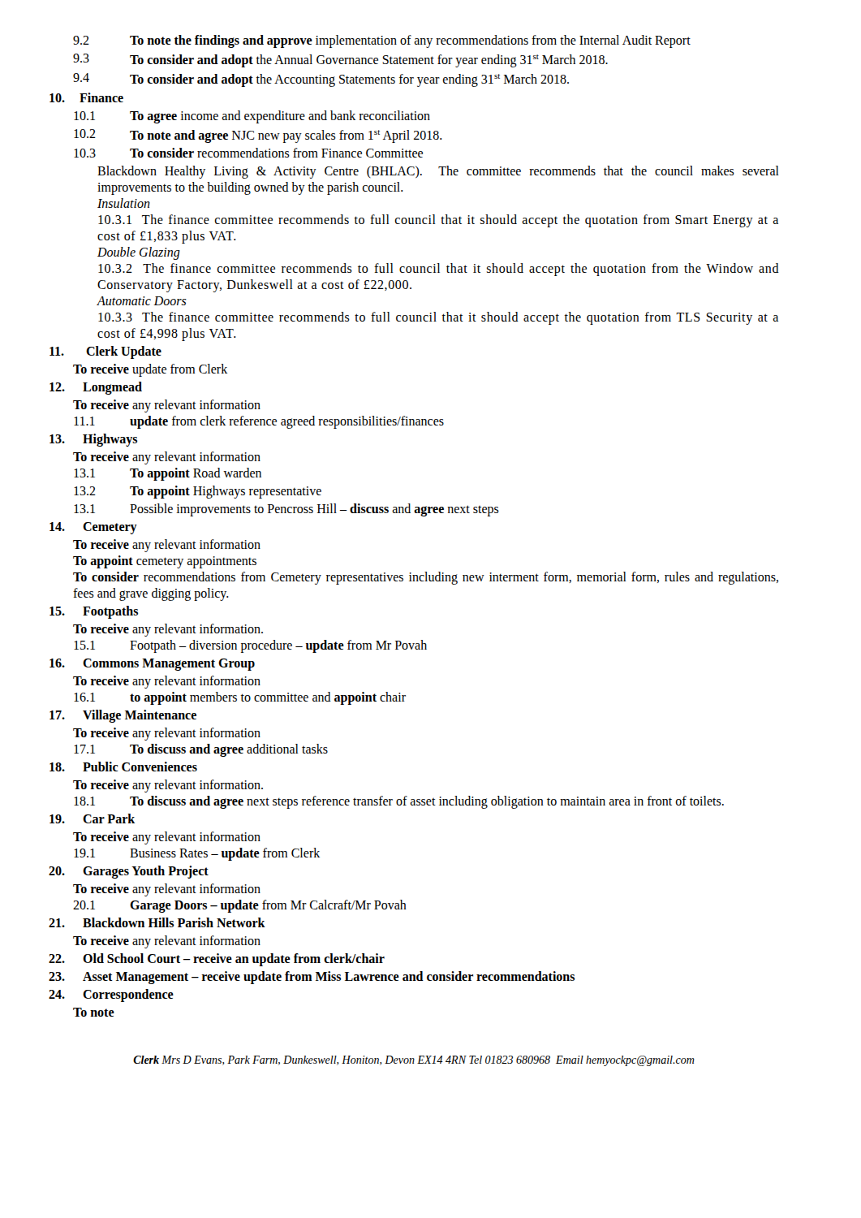9.2
To note the findings and approve implementation of any recommendations from the Internal Audit Report
9.3
To consider and adopt the Annual Governance Statement for year ending 31st March 2018.
9.4
To consider and adopt the Accounting Statements for year ending 31st March 2018.
10. Finance
10.1
To agree income and expenditure and bank reconciliation
10.2
To note and agree NJC new pay scales from 1st April 2018.
10.3
To consider recommendations from Finance Committee
Blackdown Healthy Living & Activity Centre (BHLAC). The committee recommends that the council makes several improvements to the building owned by the parish council.
Insulation
10.3.1 The finance committee recommends to full council that it should accept the quotation from Smart Energy at a cost of £1,833 plus VAT.
Double Glazing
10.3.2 The finance committee recommends to full council that it should accept the quotation from the Window and Conservatory Factory, Dunkeswell at a cost of £22,000.
Automatic Doors
10.3.3 The finance committee recommends to full council that it should accept the quotation from TLS Security at a cost of £4,998 plus VAT.
11. Clerk Update
To receive update from Clerk
12. Longmead
To receive any relevant information
11.1
update from clerk reference agreed responsibilities/finances
13. Highways
To receive any relevant information
13.1
To appoint Road warden
13.2
To appoint Highways representative
13.1
Possible improvements to Pencross Hill – discuss and agree next steps
14. Cemetery
To receive any relevant information
To appoint cemetery appointments
To consider recommendations from Cemetery representatives including new interment form, memorial form, rules and regulations, fees and grave digging policy.
15. Footpaths
To receive any relevant information.
15.1
Footpath – diversion procedure – update from Mr Povah
16. Commons Management Group
To receive any relevant information
16.1
to appoint members to committee and appoint chair
17. Village Maintenance
To receive any relevant information
17.1
To discuss and agree additional tasks
18. Public Conveniences
To receive any relevant information.
18.1
To discuss and agree next steps reference transfer of asset including obligation to maintain area in front of toilets.
19. Car Park
To receive any relevant information
19.1
Business Rates – update from Clerk
20. Garages Youth Project
To receive any relevant information
20.1
Garage Doors – update from Mr Calcraft/Mr Povah
21. Blackdown Hills Parish Network
To receive any relevant information
22. Old School Court – receive an update from clerk/chair
23. Asset Management – receive update from Miss Lawrence and consider recommendations
24. Correspondence
To note
Clerk Mrs D Evans, Park Farm, Dunkeswell, Honiton, Devon EX14 4RN Tel 01823 680968 Email hemyockpc@gmail.com